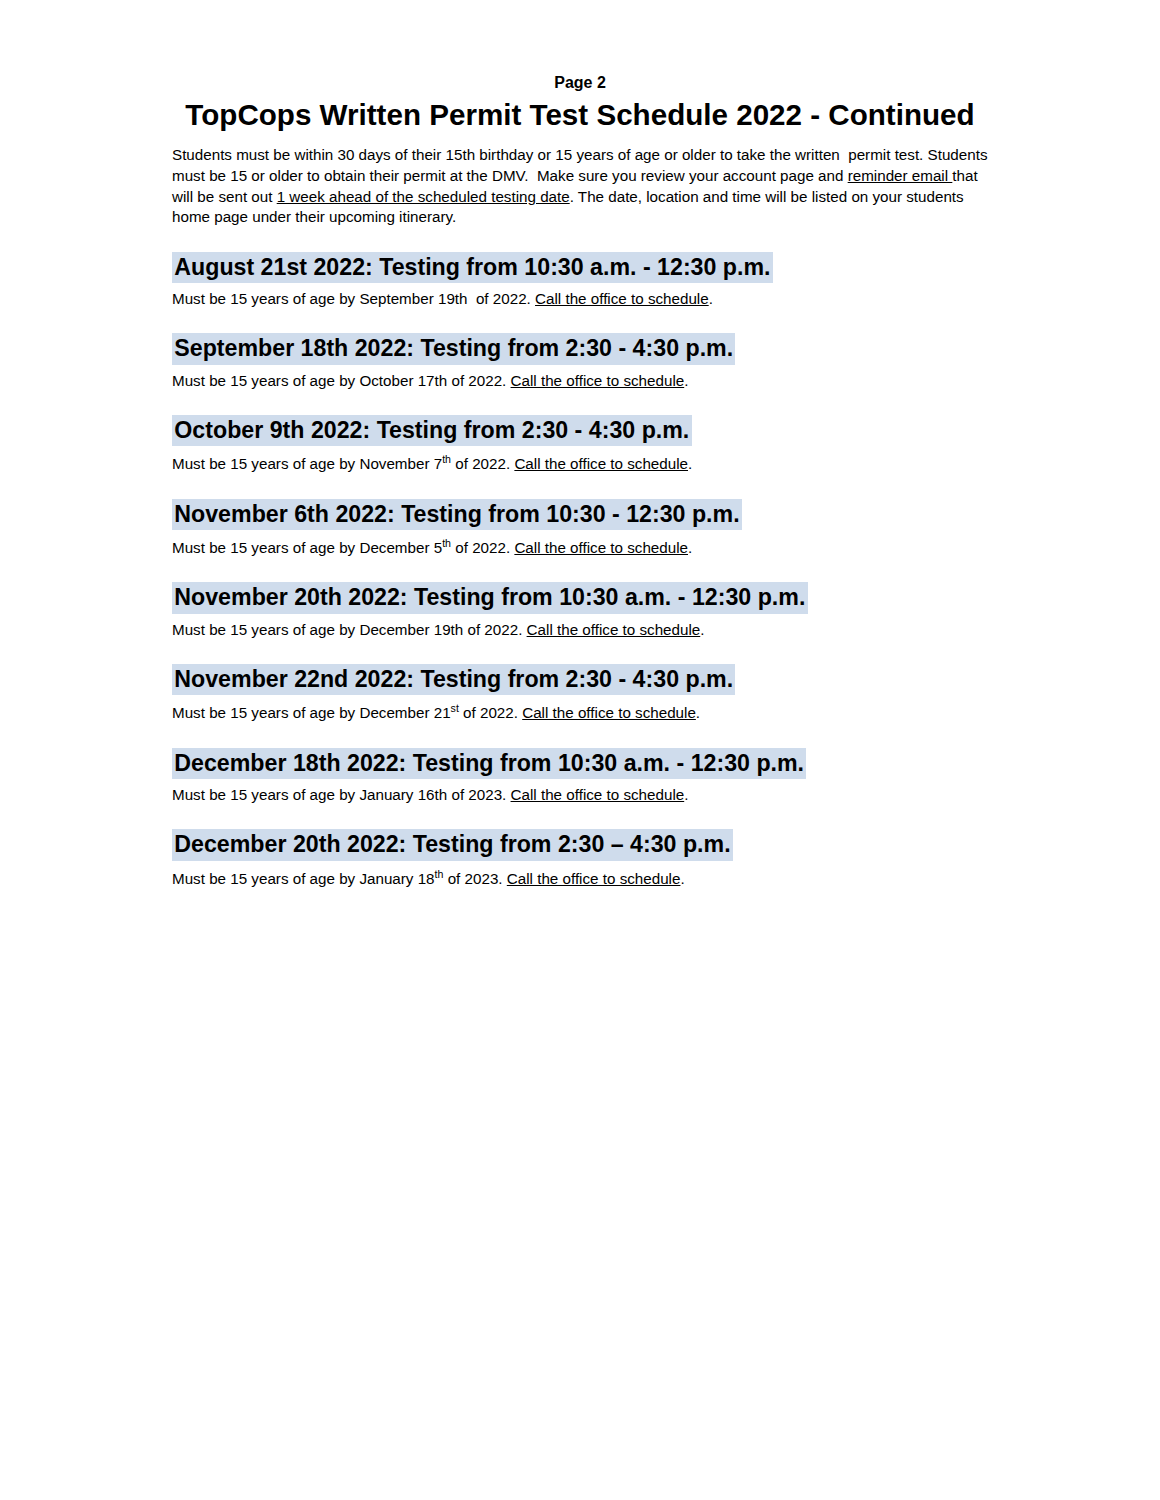Page 2
TopCops Written Permit Test Schedule 2022 - Continued
Students must be within 30 days of their 15th birthday or 15 years of age or older to take the written permit test. Students must be 15 or older to obtain their permit at the DMV. Make sure you review your account page and reminder email that will be sent out 1 week ahead of the scheduled testing date. The date, location and time will be listed on your students home page under their upcoming itinerary.
August 21st 2022: Testing from 10:30 a.m. - 12:30 p.m.
Must be 15 years of age by September 19th of 2022. Call the office to schedule.
September 18th 2022: Testing from 2:30 - 4:30 p.m.
Must be 15 years of age by October 17th of 2022. Call the office to schedule.
October 9th 2022: Testing from 2:30 - 4:30 p.m.
Must be 15 years of age by November 7th of 2022. Call the office to schedule.
November 6th 2022: Testing from 10:30 - 12:30 p.m.
Must be 15 years of age by December 5th of 2022. Call the office to schedule.
November 20th 2022: Testing from 10:30 a.m. - 12:30 p.m.
Must be 15 years of age by December 19th of 2022. Call the office to schedule.
November 22nd 2022: Testing from 2:30 - 4:30 p.m.
Must be 15 years of age by December 21st of 2022. Call the office to schedule.
December 18th 2022: Testing from 10:30 a.m. - 12:30 p.m.
Must be 15 years of age by January 16th of 2023. Call the office to schedule.
December 20th 2022: Testing from 2:30 – 4:30 p.m.
Must be 15 years of age by January 18th of 2023. Call the office to schedule.